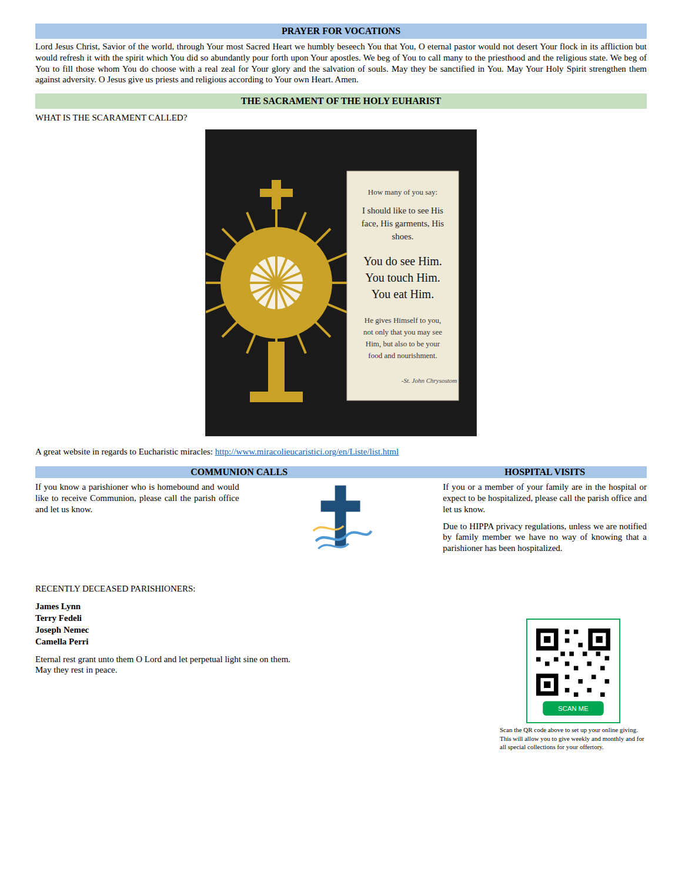PRAYER FOR VOCATIONS
Lord Jesus Christ, Savior of the world, through Your most Sacred Heart we humbly beseech You that You, O eternal pastor would not desert Your flock in its affliction but would refresh it with the spirit which You did so abundantly pour forth upon Your apostles. We beg of You to call many to the priesthood and the religious state. We beg of You to fill those whom You do choose with a real zeal for Your glory and the salvation of souls. May they be sanctified in You. May Your Holy Spirit strengthen them against adversity. O Jesus give us priests and religious according to Your own Heart. Amen.
THE SACRAMENT OF THE HOLY EUHARIST
WHAT IS THE SCARAMENT CALLED?
A great website in regards to Eucharistic miracles: http://www.miracolieucaristici.org/en/Liste/list.html
| COMMUNION CALLS | HOSPITAL VISITS |
| If you know a parishioner who is homebound and would like to receive Communion, please call the parish office and let us know. | | If you or a member of your family are in the hospital or expect to be hospitalized, please call the parish office and let us know. Due to HIPPA privacy regulations, unless we are notified by family member we have no way of knowing that a parishioner has been hospitalized. |
RECENTLY DECEASED PARISHIONERS:
James Lynn
Terry Fedeli
Joseph Nemec
Camella Perri
Scan the QR code above to set up your online giving. This will allow you to give weekly and monthly and for all special collections for your offertory.
Eternal rest grant unto them O Lord and let perpetual light sine on them.
May they rest in peace.